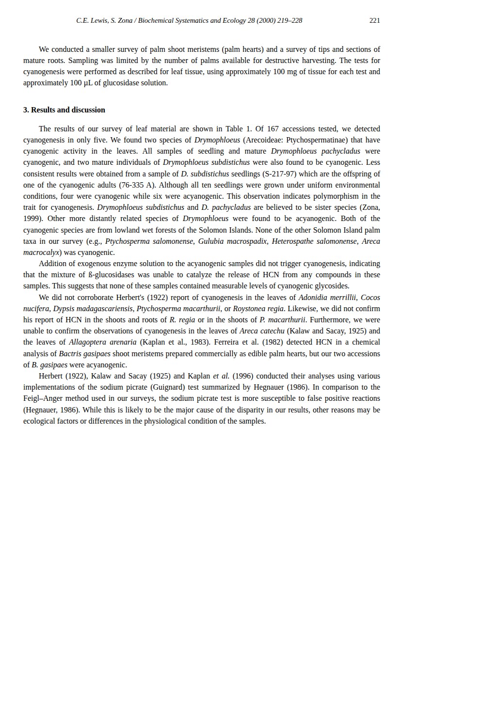C.E. Lewis, S. Zona / Biochemical Systematics and Ecology 28 (2000) 219–228 221
We conducted a smaller survey of palm shoot meristems (palm hearts) and a survey of tips and sections of mature roots. Sampling was limited by the number of palms available for destructive harvesting. The tests for cyanogenesis were performed as described for leaf tissue, using approximately 100 mg of tissue for each test and approximately 100 µL of glucosidase solution.
3. Results and discussion
The results of our survey of leaf material are shown in Table 1. Of 167 accessions tested, we detected cyanogenesis in only five. We found two species of Drymophloeus (Arecoideae: Ptychospermatinae) that have cyanogenic activity in the leaves. All samples of seedling and mature Drymophloeus pachycladus were cyanogenic, and two mature individuals of Drymophloeus subdistichus were also found to be cyanogenic. Less consistent results were obtained from a sample of D. subdistichus seedlings (S-217-97) which are the offspring of one of the cyanogenic adults (76-335 A). Although all ten seedlings were grown under uniform environmental conditions, four were cyanogenic while six were acyanogenic. This observation indicates polymorphism in the trait for cyanogenesis. Drymophloeus subdistichus and D. pachycladus are believed to be sister species (Zona, 1999). Other more distantly related species of Drymophloeus were found to be acyanogenic. Both of the cyanogenic species are from lowland wet forests of the Solomon Islands. None of the other Solomon Island palm taxa in our survey (e.g., Ptychosperma salomonense, Gulubia macrospadix, Heterospathe salomonense, Areca macrocalyx) was cyanogenic.
Addition of exogenous enzyme solution to the acyanogenic samples did not trigger cyanogenesis, indicating that the mixture of ß-glucosidases was unable to catalyze the release of HCN from any compounds in these samples. This suggests that none of these samples contained measurable levels of cyanogenic glycosides.
We did not corroborate Herbert's (1922) report of cyanogenesis in the leaves of Adonidia merrillii, Cocos nucifera, Dypsis madagascariensis, Ptychosperma macarthurii, or Roystonea regia. Likewise, we did not confirm his report of HCN in the shoots and roots of R. regia or in the shoots of P. macarthurii. Furthermore, we were unable to confirm the observations of cyanogenesis in the leaves of Areca catechu (Kalaw and Sacay, 1925) and the leaves of Allagoptera arenaria (Kaplan et al., 1983). Ferreira et al. (1982) detected HCN in a chemical analysis of Bactris gasipaes shoot meristems prepared commercially as edible palm hearts, but our two accessions of B. gasipaes were acyanogenic.
Herbert (1922), Kalaw and Sacay (1925) and Kaplan et al. (1996) conducted their analyses using various implementations of the sodium picrate (Guignard) test summarized by Hegnauer (1986). In comparison to the Feigl–Anger method used in our surveys, the sodium picrate test is more susceptible to false positive reactions (Hegnauer, 1986). While this is likely to be the major cause of the disparity in our results, other reasons may be ecological factors or differences in the physiological condition of the samples.